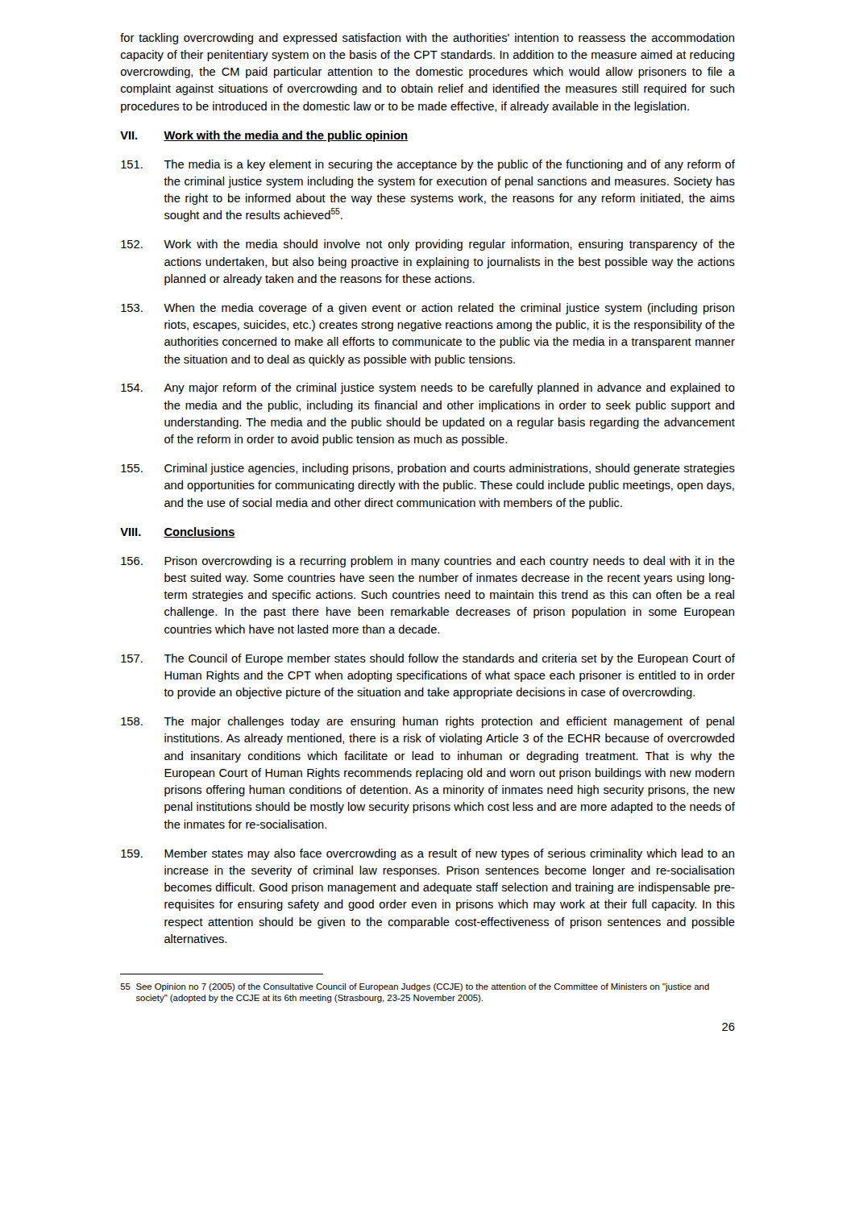for tackling overcrowding and expressed satisfaction with the authorities' intention to reassess the accommodation capacity of their penitentiary system on the basis of the CPT standards. In addition to the measure aimed at reducing overcrowding, the CM paid particular attention to the domestic procedures which would allow prisoners to file a complaint against situations of overcrowding and to obtain relief and identified the measures still required for such procedures to be introduced in the domestic law or to be made effective, if already available in the legislation.
VII.
Work with the media and the public opinion
151. The media is a key element in securing the acceptance by the public of the functioning and of any reform of the criminal justice system including the system for execution of penal sanctions and measures. Society has the right to be informed about the way these systems work, the reasons for any reform initiated, the aims sought and the results achieved55.
152. Work with the media should involve not only providing regular information, ensuring transparency of the actions undertaken, but also being proactive in explaining to journalists in the best possible way the actions planned or already taken and the reasons for these actions.
153. When the media coverage of a given event or action related the criminal justice system (including prison riots, escapes, suicides, etc.) creates strong negative reactions among the public, it is the responsibility of the authorities concerned to make all efforts to communicate to the public via the media in a transparent manner the situation and to deal as quickly as possible with public tensions.
154. Any major reform of the criminal justice system needs to be carefully planned in advance and explained to the media and the public, including its financial and other implications in order to seek public support and understanding. The media and the public should be updated on a regular basis regarding the advancement of the reform in order to avoid public tension as much as possible.
155. Criminal justice agencies, including prisons, probation and courts administrations, should generate strategies and opportunities for communicating directly with the public. These could include public meetings, open days, and the use of social media and other direct communication with members of the public.
VIII.
Conclusions
156. Prison overcrowding is a recurring problem in many countries and each country needs to deal with it in the best suited way. Some countries have seen the number of inmates decrease in the recent years using long-term strategies and specific actions. Such countries need to maintain this trend as this can often be a real challenge. In the past there have been remarkable decreases of prison population in some European countries which have not lasted more than a decade.
157. The Council of Europe member states should follow the standards and criteria set by the European Court of Human Rights and the CPT when adopting specifications of what space each prisoner is entitled to in order to provide an objective picture of the situation and take appropriate decisions in case of overcrowding.
158. The major challenges today are ensuring human rights protection and efficient management of penal institutions. As already mentioned, there is a risk of violating Article 3 of the ECHR because of overcrowded and insanitary conditions which facilitate or lead to inhuman or degrading treatment. That is why the European Court of Human Rights recommends replacing old and worn out prison buildings with new modern prisons offering human conditions of detention. As a minority of inmates need high security prisons, the new penal institutions should be mostly low security prisons which cost less and are more adapted to the needs of the inmates for re-socialisation.
159. Member states may also face overcrowding as a result of new types of serious criminality which lead to an increase in the severity of criminal law responses. Prison sentences become longer and re-socialisation becomes difficult. Good prison management and adequate staff selection and training are indispensable pre-requisites for ensuring safety and good order even in prisons which may work at their full capacity. In this respect attention should be given to the comparable cost-effectiveness of prison sentences and possible alternatives.
55 See Opinion no 7 (2005) of the Consultative Council of European Judges (CCJE) to the attention of the Committee of Ministers on "justice and society" (adopted by the CCJE at its 6th meeting (Strasbourg, 23-25 November 2005).
26